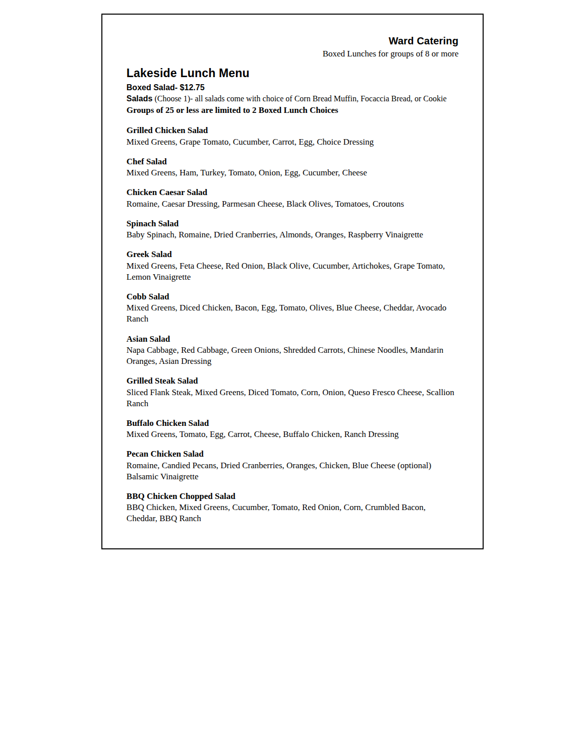Ward Catering
Boxed Lunches for groups of 8 or more
Lakeside Lunch Menu
Boxed Salad- $12.75
Salads (Choose 1)- all salads come with choice of Corn Bread Muffin, Focaccia Bread, or Cookie
Groups of 25 or less are limited to 2 Boxed Lunch Choices
Grilled Chicken Salad
Mixed Greens, Grape Tomato, Cucumber, Carrot, Egg, Choice Dressing
Chef Salad
Mixed Greens, Ham, Turkey, Tomato, Onion, Egg, Cucumber, Cheese
Chicken Caesar Salad
Romaine, Caesar Dressing, Parmesan Cheese, Black Olives, Tomatoes, Croutons
Spinach Salad
Baby Spinach, Romaine, Dried Cranberries, Almonds, Oranges, Raspberry Vinaigrette
Greek Salad
Mixed Greens, Feta Cheese, Red Onion, Black Olive, Cucumber, Artichokes, Grape Tomato, Lemon Vinaigrette
Cobb Salad
Mixed Greens, Diced Chicken, Bacon, Egg, Tomato, Olives, Blue Cheese, Cheddar, Avocado Ranch
Asian Salad
Napa Cabbage, Red Cabbage, Green Onions, Shredded Carrots, Chinese Noodles, Mandarin Oranges, Asian Dressing
Grilled Steak Salad
Sliced Flank Steak, Mixed Greens, Diced Tomato, Corn, Onion, Queso Fresco Cheese, Scallion Ranch
Buffalo Chicken Salad
Mixed Greens, Tomato, Egg, Carrot, Cheese, Buffalo Chicken, Ranch Dressing
Pecan Chicken Salad
Romaine, Candied Pecans, Dried Cranberries, Oranges, Chicken, Blue Cheese (optional) Balsamic Vinaigrette
BBQ Chicken Chopped Salad
BBQ Chicken, Mixed Greens, Cucumber, Tomato, Red Onion, Corn, Crumbled Bacon, Cheddar, BBQ Ranch